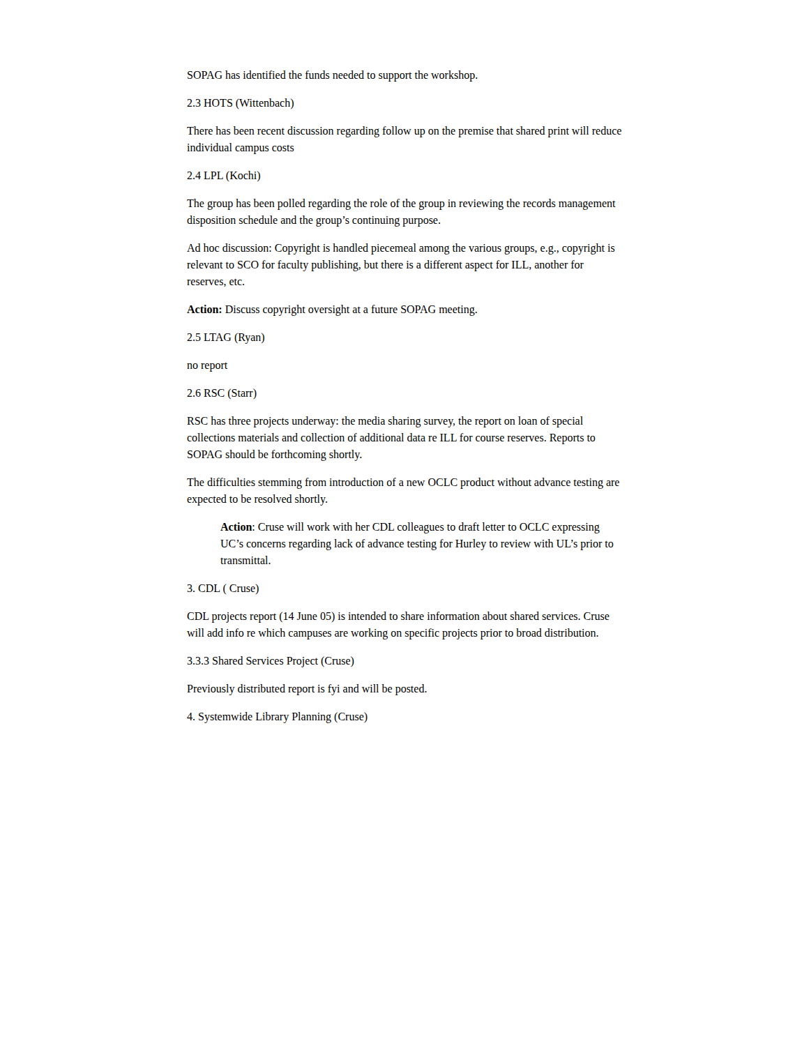SOPAG has identified the funds needed to support the workshop.
2.3 HOTS (Wittenbach)
There has been recent discussion regarding follow up on the premise that shared print will reduce individual campus costs
2.4 LPL (Kochi)
The group has been polled regarding the role of the group in reviewing the records management disposition schedule and the group’s continuing purpose.
Ad hoc discussion: Copyright is handled piecemeal among the various groups, e.g., copyright is relevant to SCO for faculty publishing, but there is a different aspect for ILL, another for reserves, etc.
Action: Discuss copyright oversight at a future SOPAG meeting.
2.5 LTAG (Ryan)
no report
2.6 RSC (Starr)
RSC has three projects underway: the media sharing survey, the report on loan of special collections materials and collection of additional data re ILL for course reserves. Reports to SOPAG should be forthcoming shortly.
The difficulties stemming from introduction of a new OCLC product without advance testing are expected to be resolved shortly.
Action: Cruse will work with her CDL colleagues to draft letter to OCLC expressing UC’s concerns regarding lack of advance testing for Hurley to review with UL’s prior to transmittal.
3. CDL ( Cruse)
CDL projects report (14 June 05) is intended to share information about shared services. Cruse will add info re which campuses are working on specific projects prior to broad distribution.
3.3.3 Shared Services Project (Cruse)
Previously distributed report is fyi and will be posted.
4. Systemwide Library Planning (Cruse)